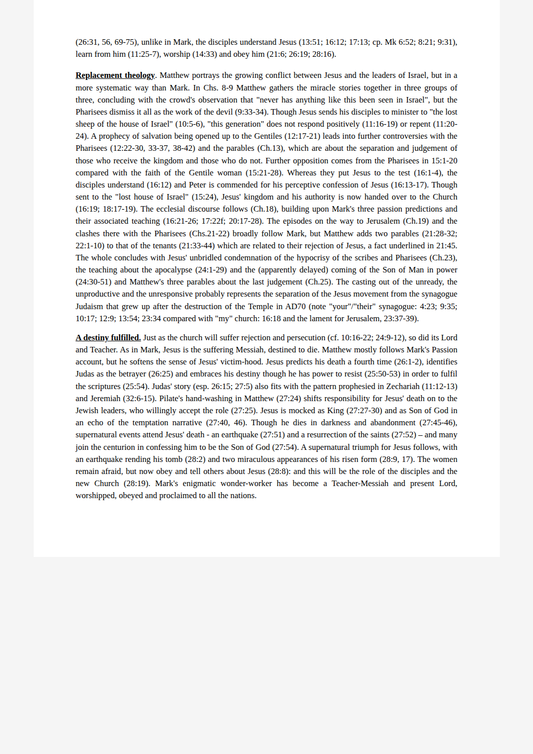(26:31, 56, 69-75), unlike in Mark, the disciples understand Jesus (13:51; 16:12; 17:13; cp. Mk 6:52; 8:21; 9:31), learn from him (11:25-7), worship (14:33) and obey him (21:6; 26:19; 28:16).
Replacement theology
. Matthew portrays the growing conflict between Jesus and the leaders of Israel, but in a more systematic way than Mark. In Chs. 8-9 Matthew gathers the miracle stories together in three groups of three, concluding with the crowd's observation that "never has anything like this been seen in Israel", but the Pharisees dismiss it all as the work of the devil (9:33-34). Though Jesus sends his disciples to minister to "the lost sheep of the house of Israel" (10:5-6), "this generation" does not respond positively (11:16-19) or repent (11:20-24). A prophecy of salvation being opened up to the Gentiles (12:17-21) leads into further controversies with the Pharisees (12:22-30, 33-37, 38-42) and the parables (Ch.13), which are about the separation and judgement of those who receive the kingdom and those who do not. Further opposition comes from the Pharisees in 15:1-20 compared with the faith of the Gentile woman (15:21-28). Whereas they put Jesus to the test (16:1-4), the disciples understand (16:12) and Peter is commended for his perceptive confession of Jesus (16:13-17). Though sent to the "lost house of Israel" (15:24), Jesus' kingdom and his authority is now handed over to the Church (16:19; 18:17-19). The ecclesial discourse follows (Ch.18), building upon Mark's three passion predictions and their associated teaching (16:21-26; 17:22f; 20:17-28). The episodes on the way to Jerusalem (Ch.19) and the clashes there with the Pharisees (Chs.21-22) broadly follow Mark, but Matthew adds two parables (21:28-32; 22:1-10) to that of the tenants (21:33-44) which are related to their rejection of Jesus, a fact underlined in 21:45. The whole concludes with Jesus' unbridled condemnation of the hypocrisy of the scribes and Pharisees (Ch.23), the teaching about the apocalypse (24:1-29) and the (apparently delayed) coming of the Son of Man in power (24:30-51) and Matthew's three parables about the last judgement (Ch.25). The casting out of the unready, the unproductive and the unresponsive probably represents the separation of the Jesus movement from the synagogue Judaism that grew up after the destruction of the Temple in AD70 (note "your"/"their" synagogue: 4:23; 9:35; 10:17; 12:9; 13:54; 23:34 compared with "my" church: 16:18 and the lament for Jerusalem, 23:37-39).
A destiny fulfilled. Just as the church will suffer rejection and persecution (cf. 10:16-22; 24:9-12), so did its Lord and Teacher. As in Mark, Jesus is the suffering Messiah, destined to die. Matthew mostly follows Mark's Passion account, but he softens the sense of Jesus' victim-hood. Jesus predicts his death a fourth time (26:1-2), identifies Judas as the betrayer (26:25) and embraces his destiny though he has power to resist (25:50-53) in order to fulfil the scriptures (25:54). Judas' story (esp. 26:15; 27:5) also fits with the pattern prophesied in Zechariah (11:12-13) and Jeremiah (32:6-15). Pilate's hand-washing in Matthew (27:24) shifts responsibility for Jesus' death on to the Jewish leaders, who willingly accept the role (27:25). Jesus is mocked as King (27:27-30) and as Son of God in an echo of the temptation narrative (27:40, 46). Though he dies in darkness and abandonment (27:45-46), supernatural events attend Jesus' death - an earthquake (27:51) and a resurrection of the saints (27:52) – and many join the centurion in confessing him to be the Son of God (27:54). A supernatural triumph for Jesus follows, with an earthquake rending his tomb (28:2) and two miraculous appearances of his risen form (28:9, 17). The women remain afraid, but now obey and tell others about Jesus (28:8): and this will be the role of the disciples and the new Church (28:19). Mark's enigmatic wonder-worker has become a Teacher-Messiah and present Lord, worshipped, obeyed and proclaimed to all the nations.